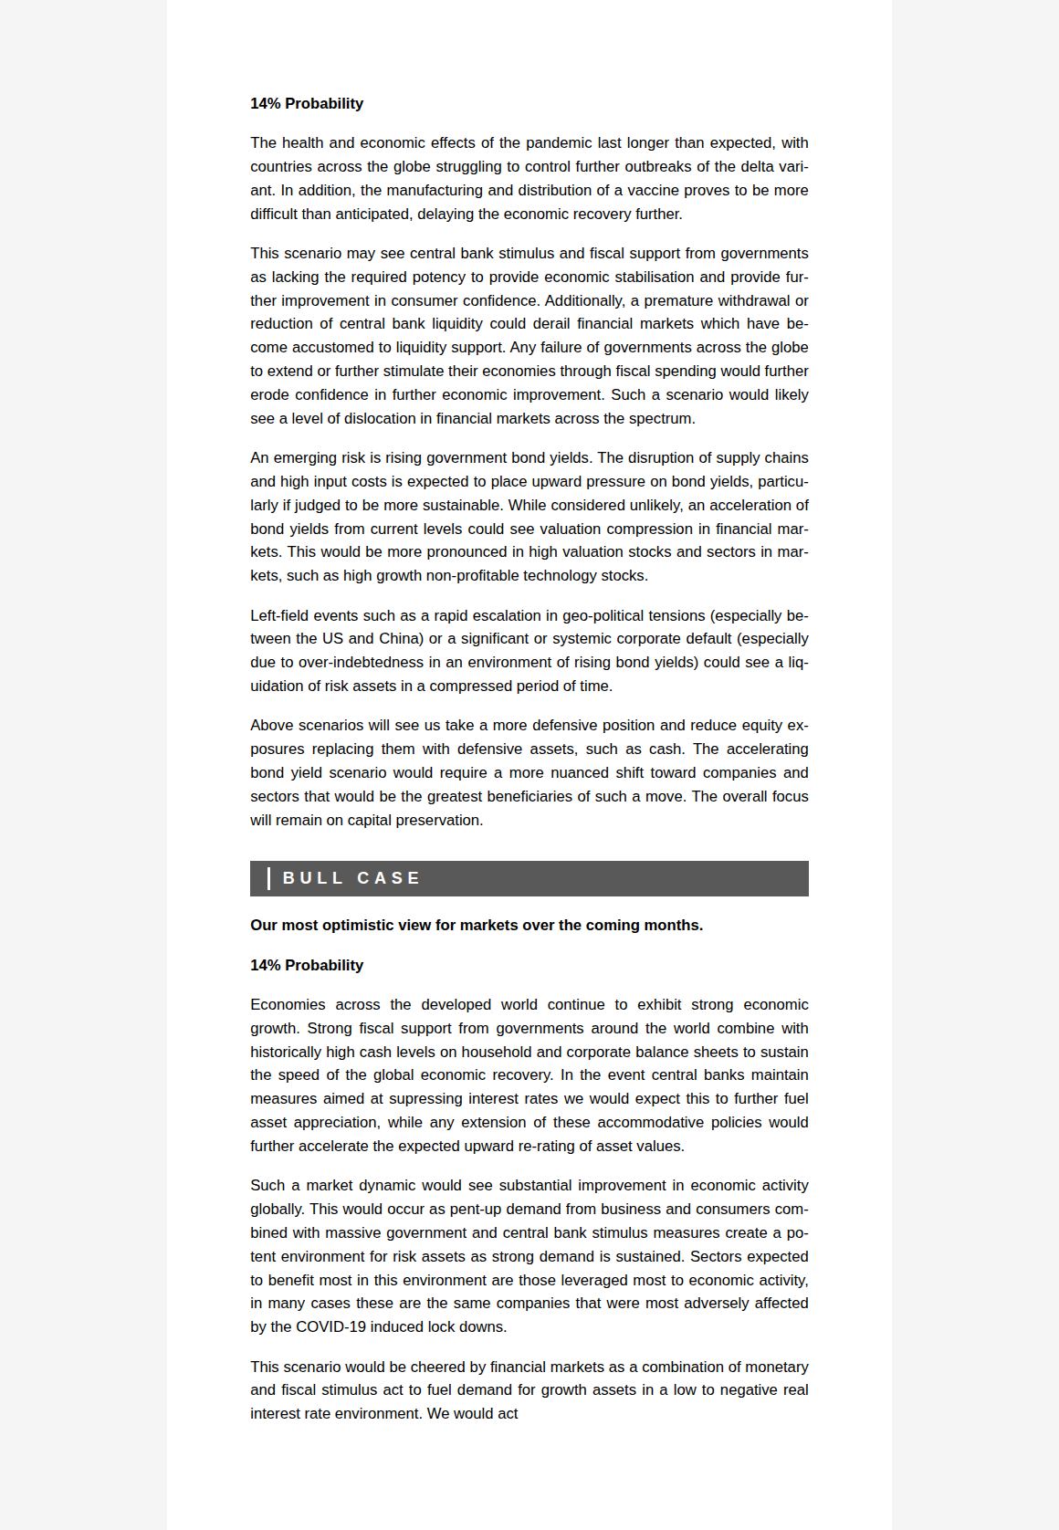14% Probability
The health and economic effects of the pandemic last longer than expected, with countries across the globe struggling to control further outbreaks of the delta variant. In addition, the manufacturing and distribution of a vaccine proves to be more difficult than anticipated, delaying the economic recovery further.
This scenario may see central bank stimulus and fiscal support from governments as lacking the required potency to provide economic stabilisation and provide further improvement in consumer confidence. Additionally, a premature withdrawal or reduction of central bank liquidity could derail financial markets which have become accustomed to liquidity support. Any failure of governments across the globe to extend or further stimulate their economies through fiscal spending would further erode confidence in further economic improvement. Such a scenario would likely see a level of dislocation in financial markets across the spectrum.
An emerging risk is rising government bond yields. The disruption of supply chains and high input costs is expected to place upward pressure on bond yields, particularly if judged to be more sustainable. While considered unlikely, an acceleration of bond yields from current levels could see valuation compression in financial markets. This would be more pronounced in high valuation stocks and sectors in markets, such as high growth non-profitable technology stocks.
Left-field events such as a rapid escalation in geo-political tensions (especially between the US and China) or a significant or systemic corporate default (especially due to over-indebtedness in an environment of rising bond yields) could see a liquidation of risk assets in a compressed period of time.
Above scenarios will see us take a more defensive position and reduce equity exposures replacing them with defensive assets, such as cash. The accelerating bond yield scenario would require a more nuanced shift toward companies and sectors that would be the greatest beneficiaries of such a move. The overall focus will remain on capital preservation.
Bull Case
Our most optimistic view for markets over the coming months.
14% Probability
Economies across the developed world continue to exhibit strong economic growth. Strong fiscal support from governments around the world combine with historically high cash levels on household and corporate balance sheets to sustain the speed of the global economic recovery. In the event central banks maintain measures aimed at supressing interest rates we would expect this to further fuel asset appreciation, while any extension of these accommodative policies would further accelerate the expected upward re-rating of asset values.
Such a market dynamic would see substantial improvement in economic activity globally. This would occur as pent-up demand from business and consumers combined with massive government and central bank stimulus measures create a potent environment for risk assets as strong demand is sustained. Sectors expected to benefit most in this environment are those leveraged most to economic activity, in many cases these are the same companies that were most adversely affected by the COVID-19 induced lock downs.
This scenario would be cheered by financial markets as a combination of monetary and fiscal stimulus act to fuel demand for growth assets in a low to negative real interest rate environment. We would act